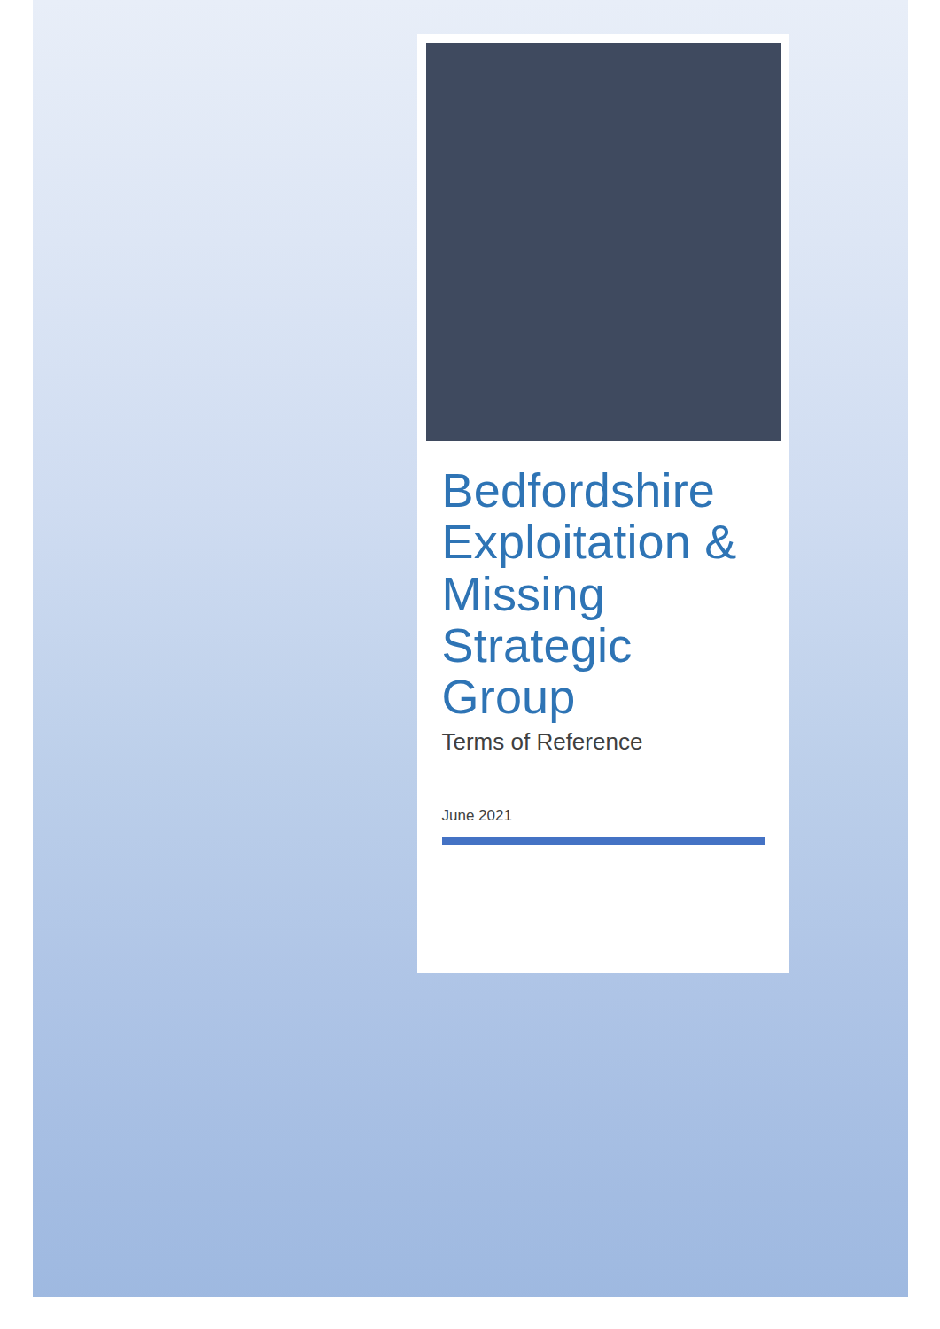Bedfordshire Exploitation & Missing Strategic Group
Terms of Reference
June 2021